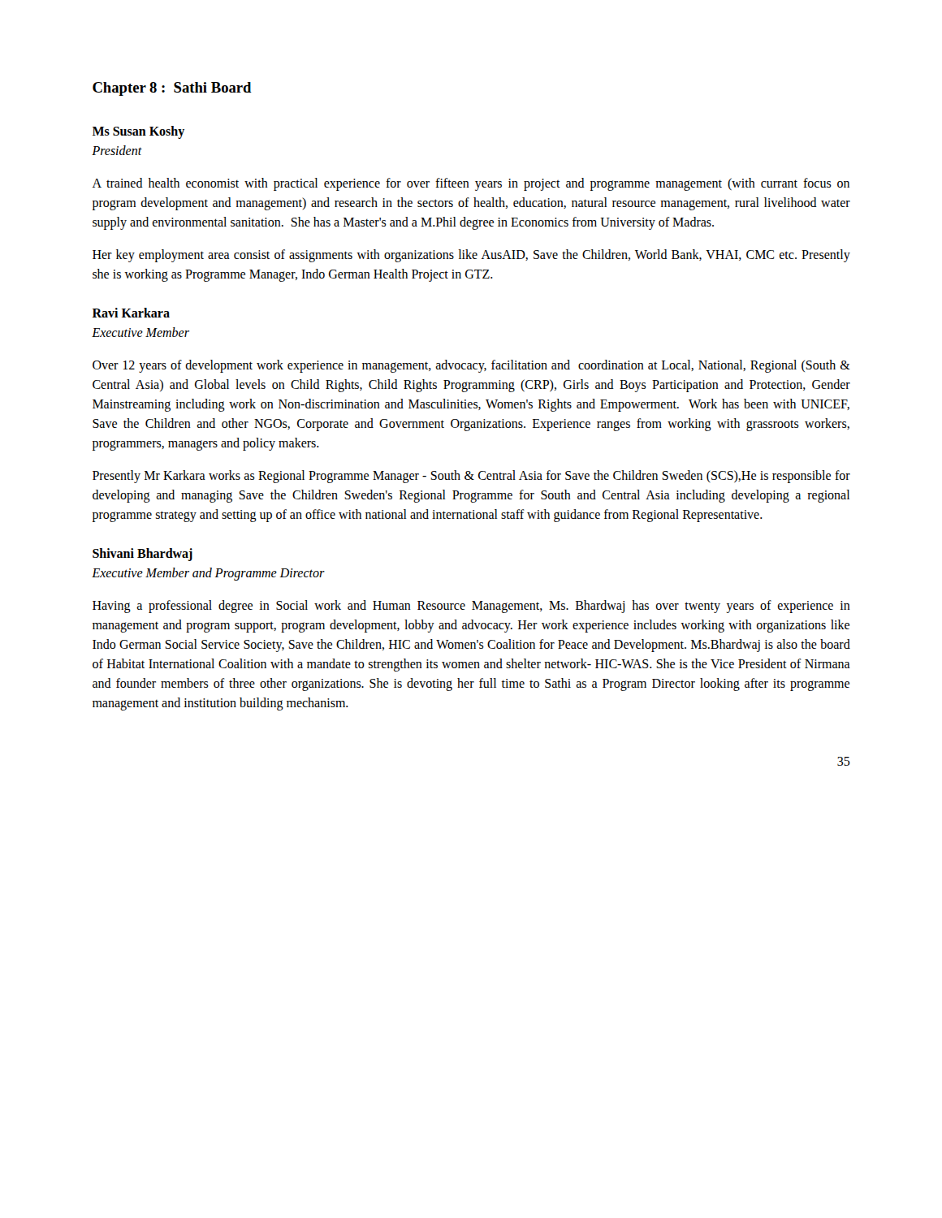Chapter 8 : Sathi Board
Ms Susan Koshy
President
A trained health economist with practical experience for over fifteen years in project and programme management (with currant focus on program development and management) and research in the sectors of health, education, natural resource management, rural livelihood water supply and environmental sanitation. She has a Master's and a M.Phil degree in Economics from University of Madras.
Her key employment area consist of assignments with organizations like AusAID, Save the Children, World Bank, VHAI, CMC etc. Presently she is working as Programme Manager, Indo German Health Project in GTZ.
Ravi Karkara
Executive Member
Over 12 years of development work experience in management, advocacy, facilitation and coordination at Local, National, Regional (South & Central Asia) and Global levels on Child Rights, Child Rights Programming (CRP), Girls and Boys Participation and Protection, Gender Mainstreaming including work on Non-discrimination and Masculinities, Women's Rights and Empowerment. Work has been with UNICEF, Save the Children and other NGOs, Corporate and Government Organizations. Experience ranges from working with grassroots workers, programmers, managers and policy makers.
Presently Mr Karkara works as Regional Programme Manager - South & Central Asia for Save the Children Sweden (SCS),He is responsible for developing and managing Save the Children Sweden's Regional Programme for South and Central Asia including developing a regional programme strategy and setting up of an office with national and international staff with guidance from Regional Representative.
Shivani Bhardwaj
Executive Member and Programme Director
Having a professional degree in Social work and Human Resource Management, Ms. Bhardwaj has over twenty years of experience in management and program support, program development, lobby and advocacy. Her work experience includes working with organizations like Indo German Social Service Society, Save the Children, HIC and Women's Coalition for Peace and Development. Ms.Bhardwaj is also the board of Habitat International Coalition with a mandate to strengthen its women and shelter network- HIC-WAS. She is the Vice President of Nirmana and founder members of three other organizations. She is devoting her full time to Sathi as a Program Director looking after its programme management and institution building mechanism.
35